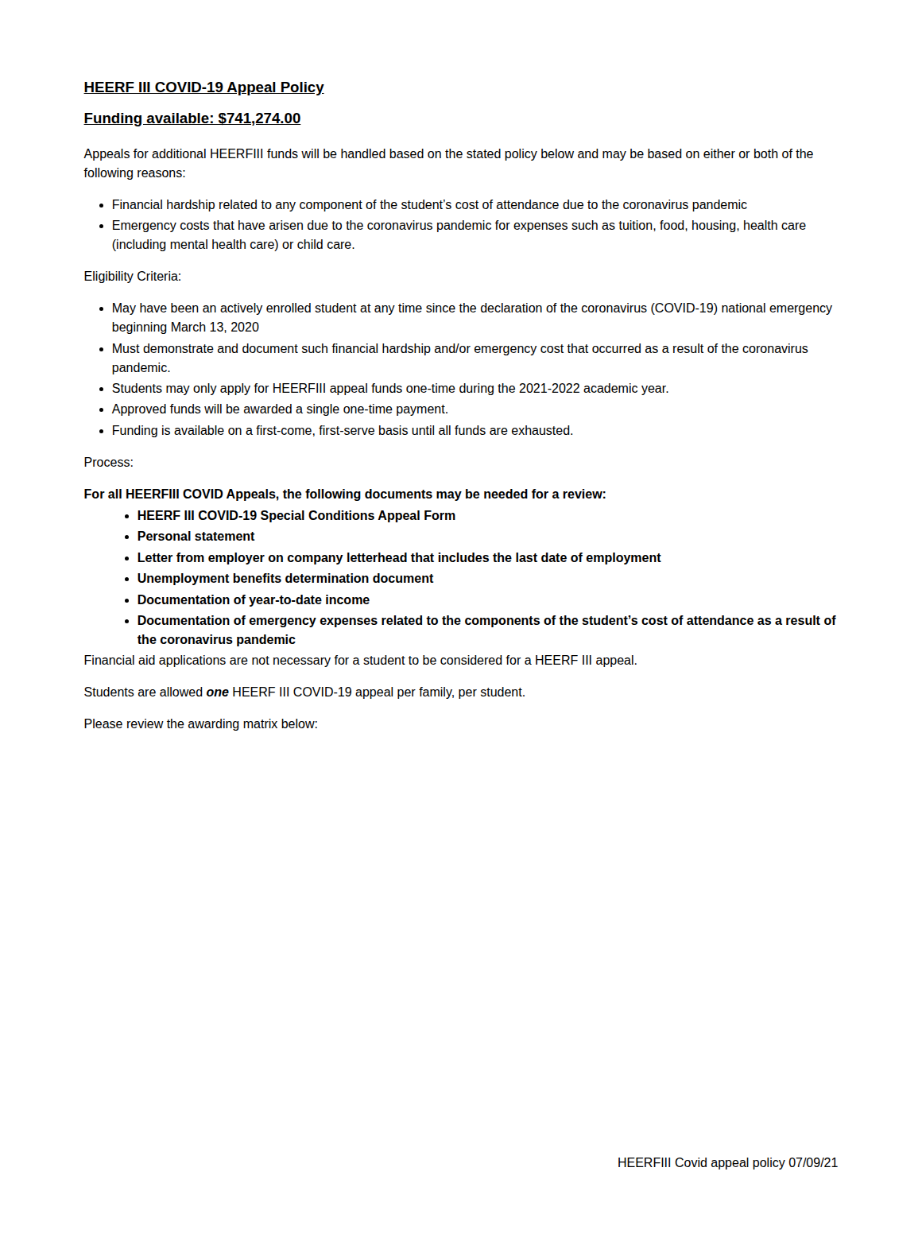HEERF III COVID-19 Appeal Policy
Funding available: $741,274.00
Appeals for additional HEERFIII funds will be handled based on the stated policy below and may be based on either or both of the following reasons:
Financial hardship related to any component of the student’s cost of attendance due to the coronavirus pandemic
Emergency costs that have arisen due to the coronavirus pandemic for expenses such as tuition, food, housing, health care (including mental health care) or child care.
Eligibility Criteria:
May have been an actively enrolled student at any time since the declaration of the coronavirus (COVID-19) national emergency beginning March 13, 2020
Must demonstrate and document such financial hardship and/or emergency cost that occurred as a result of the coronavirus pandemic.
Students may only apply for HEERFIII appeal funds one-time during the 2021-2022 academic year.
Approved funds will be awarded a single one-time payment.
Funding is available on a first-come, first-serve basis until all funds are exhausted.
Process:
For all HEERFIII COVID Appeals, the following documents may be needed for a review:
HEERF III COVID-19 Special Conditions Appeal Form
Personal statement
Letter from employer on company letterhead that includes the last date of employment
Unemployment benefits determination document
Documentation of year-to-date income
Documentation of emergency expenses related to the components of the student’s cost of attendance as a result of the coronavirus pandemic
Financial aid applications are not necessary for a student to be considered for a HEERF III appeal.
Students are allowed one HEERF III COVID-19 appeal per family, per student.
Please review the awarding matrix below:
HEERFIII Covid appeal policy 07/09/21